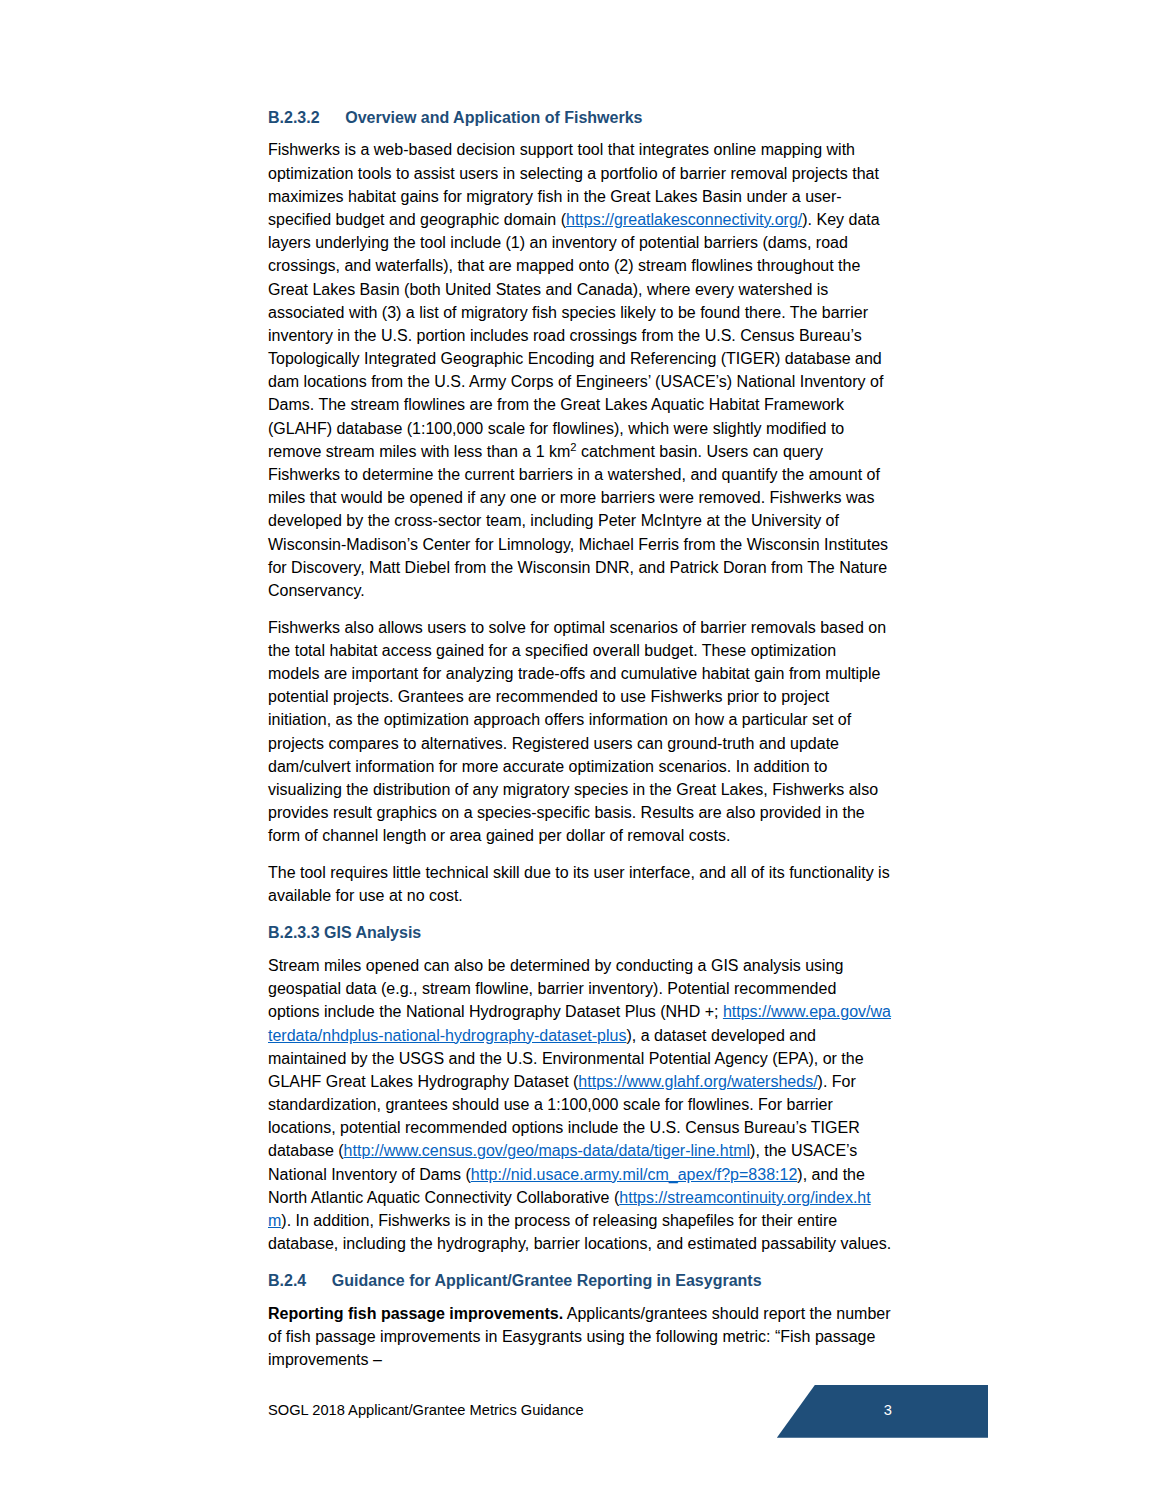B.2.3.2 Overview and Application of Fishwerks
Fishwerks is a web-based decision support tool that integrates online mapping with optimization tools to assist users in selecting a portfolio of barrier removal projects that maximizes habitat gains for migratory fish in the Great Lakes Basin under a user-specified budget and geographic domain (https://greatlakesconnectivity.org/). Key data layers underlying the tool include (1) an inventory of potential barriers (dams, road crossings, and waterfalls), that are mapped onto (2) stream flowlines throughout the Great Lakes Basin (both United States and Canada), where every watershed is associated with (3) a list of migratory fish species likely to be found there. The barrier inventory in the U.S. portion includes road crossings from the U.S. Census Bureau’s Topologically Integrated Geographic Encoding and Referencing (TIGER) database and dam locations from the U.S. Army Corps of Engineers’ (USACE’s) National Inventory of Dams. The stream flowlines are from the Great Lakes Aquatic Habitat Framework (GLAHF) database (1:100,000 scale for flowlines), which were slightly modified to remove stream miles with less than a 1 km2 catchment basin. Users can query Fishwerks to determine the current barriers in a watershed, and quantify the amount of miles that would be opened if any one or more barriers were removed. Fishwerks was developed by the cross-sector team, including Peter McIntyre at the University of Wisconsin-Madison’s Center for Limnology, Michael Ferris from the Wisconsin Institutes for Discovery, Matt Diebel from the Wisconsin DNR, and Patrick Doran from The Nature Conservancy.
Fishwerks also allows users to solve for optimal scenarios of barrier removals based on the total habitat access gained for a specified overall budget. These optimization models are important for analyzing trade-offs and cumulative habitat gain from multiple potential projects. Grantees are recommended to use Fishwerks prior to project initiation, as the optimization approach offers information on how a particular set of projects compares to alternatives. Registered users can ground-truth and update dam/culvert information for more accurate optimization scenarios. In addition to visualizing the distribution of any migratory species in the Great Lakes, Fishwerks also provides result graphics on a species-specific basis. Results are also provided in the form of channel length or area gained per dollar of removal costs.
The tool requires little technical skill due to its user interface, and all of its functionality is available for use at no cost.
B.2.3.3 GIS Analysis
Stream miles opened can also be determined by conducting a GIS analysis using geospatial data (e.g., stream flowline, barrier inventory). Potential recommended options include the National Hydrography Dataset Plus (NHD +; https://www.epa.gov/waterdata/nhdplus-national-hydrography-dataset-plus), a dataset developed and maintained by the USGS and the U.S. Environmental Potential Agency (EPA), or the GLAHF Great Lakes Hydrography Dataset (https://www.glahf.org/watersheds/). For standardization, grantees should use a 1:100,000 scale for flowlines. For barrier locations, potential recommended options include the U.S. Census Bureau’s TIGER database (http://www.census.gov/geo/maps-data/data/tiger-line.html), the USACE’s National Inventory of Dams (http://nid.usace.army.mil/cm_apex/f?p=838:12), and the North Atlantic Aquatic Connectivity Collaborative (https://streamcontinuity.org/index.htm). In addition, Fishwerks is in the process of releasing shapefiles for their entire database, including the hydrography, barrier locations, and estimated passability values.
B.2.4 Guidance for Applicant/Grantee Reporting in Easygrants
Reporting fish passage improvements. Applicants/grantees should report the number of fish passage improvements in Easygrants using the following metric: “Fish passage improvements –
SOGL 2018 Applicant/Grantee Metrics Guidance
3